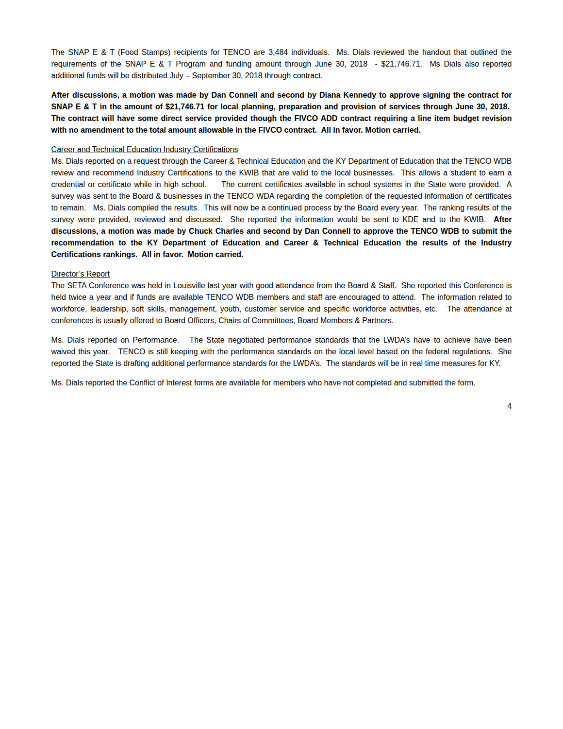The SNAP E & T (Food Stamps) recipients for TENCO are 3,484 individuals. Ms. Dials reviewed the handout that outlined the requirements of the SNAP E & T Program and funding amount through June 30, 2018 - $21,746.71. Ms Dials also reported additional funds will be distributed July – September 30, 2018 through contract.
After discussions, a motion was made by Dan Connell and second by Diana Kennedy to approve signing the contract for SNAP E & T in the amount of $21,746.71 for local planning, preparation and provision of services through June 30, 2018. The contract will have some direct service provided though the FIVCO ADD contract requiring a line item budget revision with no amendment to the total amount allowable in the FIVCO contract. All in favor. Motion carried.
Career and Technical Education Industry Certifications
Ms. Dials reported on a request through the Career & Technical Education and the KY Department of Education that the TENCO WDB review and recommend Industry Certifications to the KWIB that are valid to the local businesses. This allows a student to earn a credential or certificate while in high school. The current certificates available in school systems in the State were provided. A survey was sent to the Board & businesses in the TENCO WDA regarding the completion of the requested information of certificates to remain. Ms. Dials compiled the results. This will now be a continued process by the Board every year. The ranking results of the survey were provided, reviewed and discussed. She reported the information would be sent to KDE and to the KWIB. After discussions, a motion was made by Chuck Charles and second by Dan Connell to approve the TENCO WDB to submit the recommendation to the KY Department of Education and Career & Technical Education the results of the Industry Certifications rankings. All in favor. Motion carried.
Director’s Report
The SETA Conference was held in Louisville last year with good attendance from the Board & Staff. She reported this Conference is held twice a year and if funds are available TENCO WDB members and staff are encouraged to attend. The information related to workforce, leadership, soft skills, management, youth, customer service and specific workforce activities, etc. The attendance at conferences is usually offered to Board Officers, Chairs of Committees, Board Members & Partners.
Ms. Dials reported on Performance. The State negotiated performance standards that the LWDA’s have to achieve have been waived this year. TENCO is still keeping with the performance standards on the local level based on the federal regulations. She reported the State is drafting additional performance standards for the LWDA’s. The standards will be in real time measures for KY.
Ms. Dials reported the Conflict of Interest forms are available for members who have not completed and submitted the form.
4